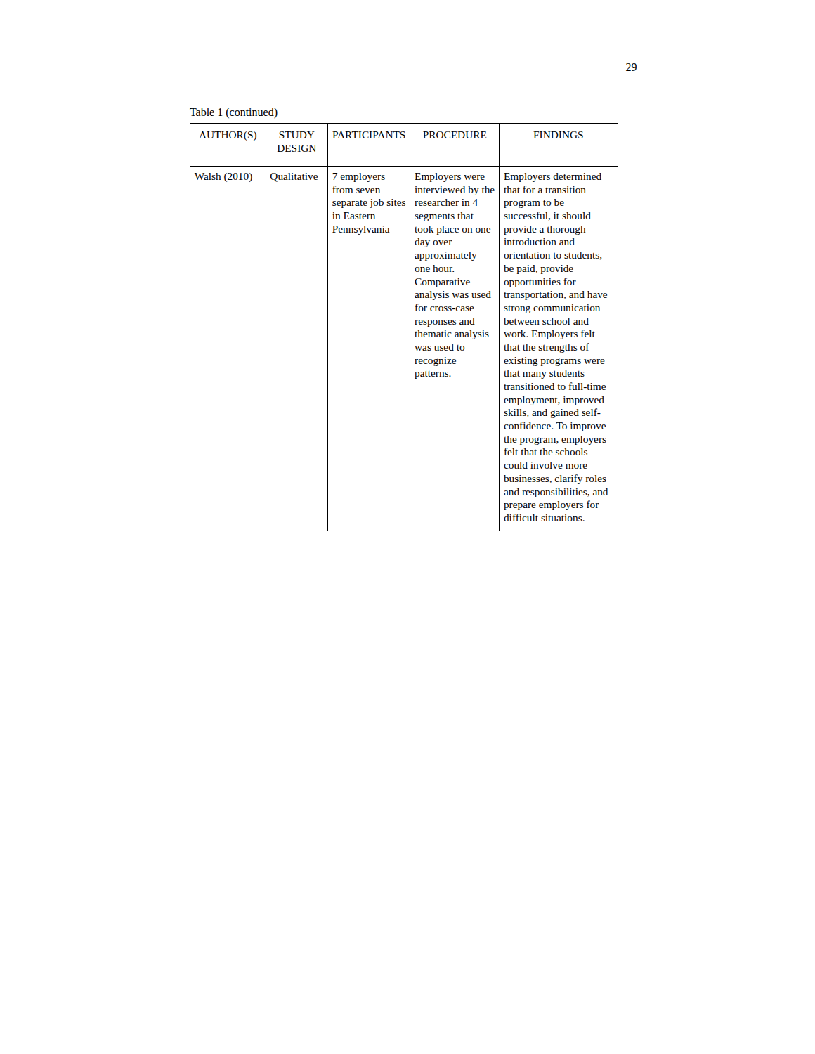29
Table 1 (continued)
| AUTHOR(S) | STUDY DESIGN | PARTICIPANTS | PROCEDURE | FINDINGS |
| --- | --- | --- | --- | --- |
| Walsh (2010) | Qualitative | 7 employers from seven separate job sites in Eastern Pennsylvania | Employers were interviewed by the researcher in 4 segments that took place on one day over approximately one hour. Comparative analysis was used for cross-case responses and thematic analysis was used to recognize patterns. | Employers determined that for a transition program to be successful, it should provide a thorough introduction and orientation to students, be paid, provide opportunities for transportation, and have strong communication between school and work. Employers felt that the strengths of existing programs were that many students transitioned to full-time employment, improved skills, and gained self-confidence. To improve the program, employers felt that the schools could involve more businesses, clarify roles and responsibilities, and prepare employers for difficult situations. |